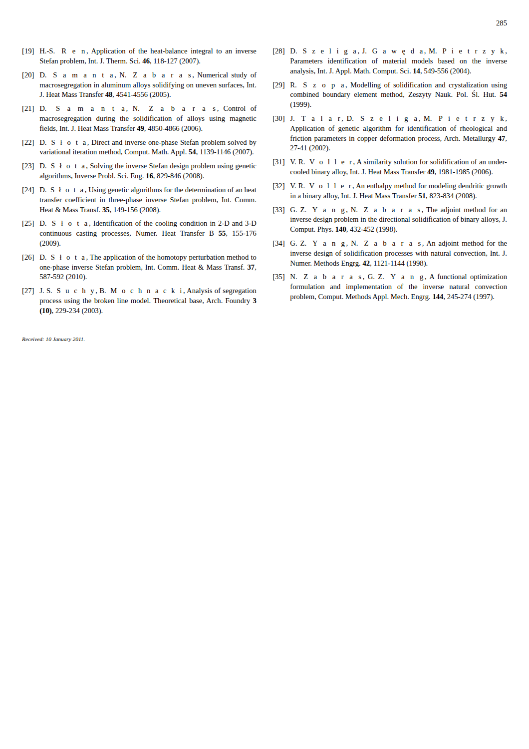285
[19] H.-S. R e n, Application of the heat-balance integral to an inverse Stefan problem, Int. J. Therm. Sci. 46, 118-127 (2007).
[20] D. S a m a n t a, N. Z a b a r a s, Numerical study of macrosegregation in aluminum alloys solidifying on uneven surfaces, Int. J. Heat Mass Transfer 48, 4541-4556 (2005).
[21] D. S a m a n t a, N. Z a b a r a s, Control of macrosegregation during the solidification of alloys using magnetic fields, Int. J. Heat Mass Transfer 49, 4850-4866 (2006).
[22] D. S ł o t a, Direct and inverse one-phase Stefan problem solved by variational iteration method, Comput. Math. Appl. 54, 1139-1146 (2007).
[23] D. S ł o t a, Solving the inverse Stefan design problem using genetic algorithms, Inverse Probl. Sci. Eng. 16, 829-846 (2008).
[24] D. S ł o t a, Using genetic algorithms for the determination of an heat transfer coefficient in three-phase inverse Stefan problem, Int. Comm. Heat & Mass Transf. 35, 149-156 (2008).
[25] D. S ł o t a, Identification of the cooling condition in 2-D and 3-D continuous casting processes, Numer. Heat Transfer B 55, 155-176 (2009).
[26] D. S ł o t a, The application of the homotopy perturbation method to one-phase inverse Stefan problem, Int. Comm. Heat & Mass Transf. 37, 587-592 (2010).
[27] J. S. S u c h y, B. M o c h n a c k i, Analysis of segregation process using the broken line model. Theoretical base, Arch. Foundry 3 (10), 229-234 (2003).
[28] D. S z e l i g a, J. G a w ę d a, M. P i e t r z y k, Parameters identification of material models based on the inverse analysis, Int. J. Appl. Math. Comput. Sci. 14, 549-556 (2004).
[29] R. S z o p a, Modelling of solidification and crystalization using combined boundary element method, Zeszyty Nauk. Pol. Śl. Hut. 54 (1999).
[30] J. T a l a r, D. S z e l i g a, M. P i e t r z y k, Application of genetic algorithm for identification of rheological and friction parameters in copper deformation process, Arch. Metallurgy 47, 27-41 (2002).
[31] V. R. V o l l e r, A similarity solution for solidification of an under-cooled binary alloy, Int. J. Heat Mass Transfer 49, 1981-1985 (2006).
[32] V. R. V o l l e r, An enthalpy method for modeling dendritic growth in a binary alloy, Int. J. Heat Mass Transfer 51, 823-834 (2008).
[33] G. Z. Y a n g, N. Z a b a r a s, The adjoint method for an inverse design problem in the directional solidification of binary alloys, J. Comput. Phys. 140, 432-452 (1998).
[34] G. Z. Y a n g, N. Z a b a r a s, An adjoint method for the inverse design of solidification processes with natural convection, Int. J. Numer. Methods Engrg. 42, 1121-1144 (1998).
[35] N. Z a b a r a s, G. Z. Y a n g, A functional optimization formulation and implementation of the inverse natural convection problem, Comput. Methods Appl. Mech. Engrg. 144, 245-274 (1997).
Received: 10 January 2011.